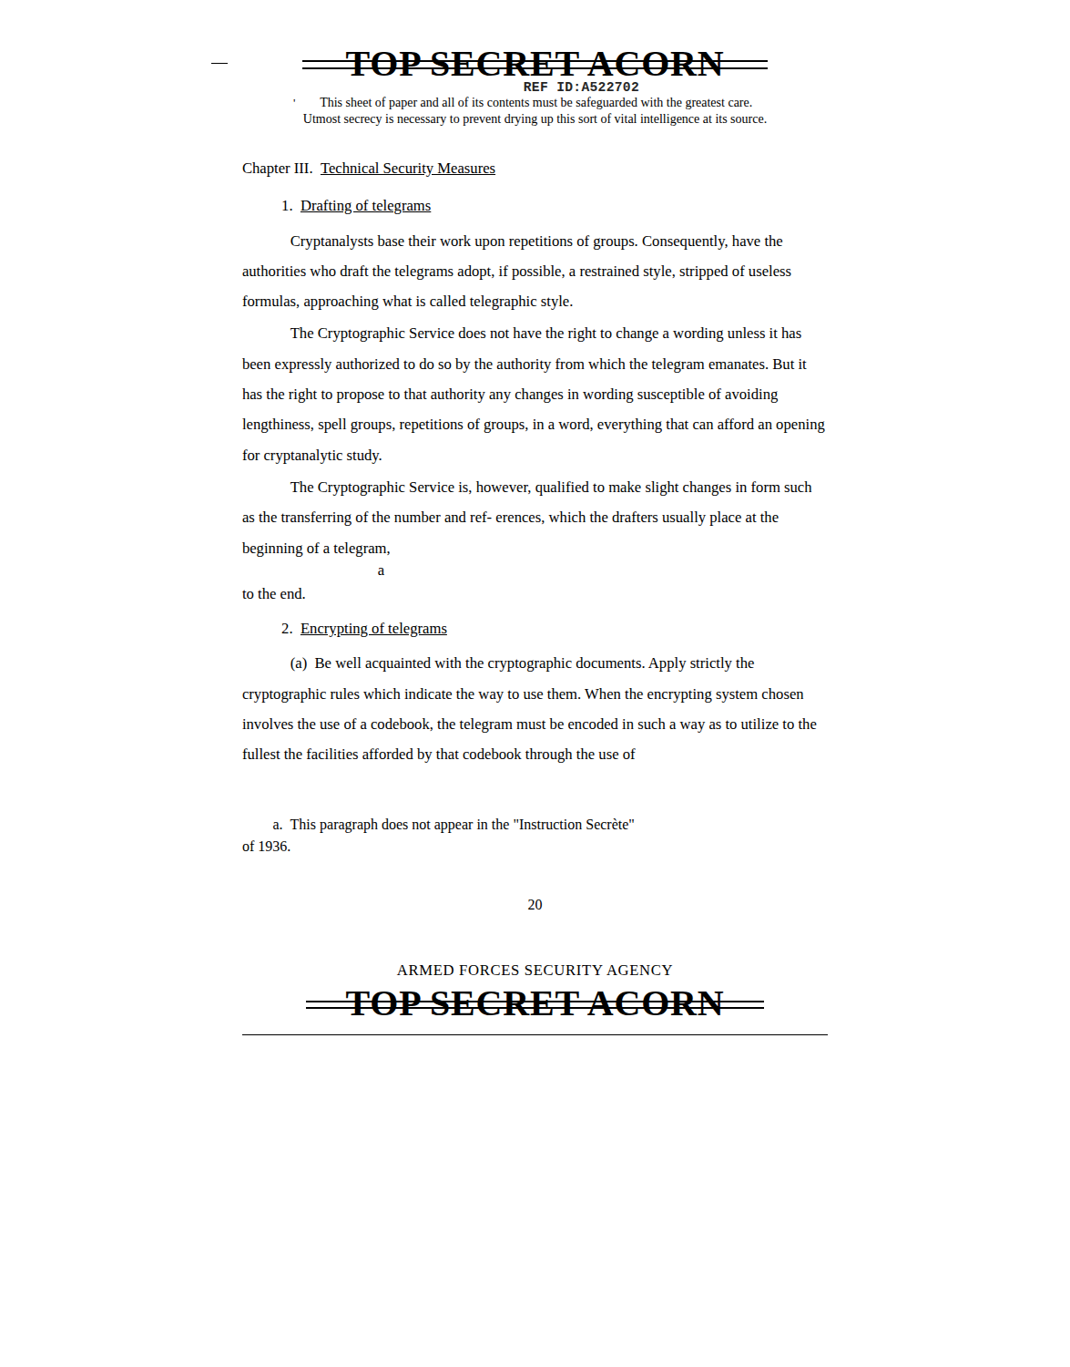TOP SECRET ACORN REF ID:A522702
'This sheet of paper and all of its contents must be safeguarded with the greatest care.
Utmost secrecy is necessary to prevent drying up this sort of vital intelligence at its source.
Chapter III. Technical Security Measures
1. Drafting of telegrams
Cryptanalysts base their work upon repetitions of groups. Consequently, have the authorities who draft the telegrams adopt, if possible, a restrained style, stripped of useless formulas, approaching what is called telegraphic style.
The Cryptographic Service does not have the right to change a wording unless it has been expressly authorized to do so by the authority from which the telegram emanates. But it has the right to propose to that authority any changes in wording susceptible of avoiding lengthiness, spell groups, repetitions of groups, in a word, everything that can afford an opening for cryptanalytic study.
The Cryptographic Service is, however, qualified to make slight changes in form such as the transferring of the number and ref- erences, which the drafters usually place at the beginning of a telegram, a to the end.
2. Encrypting of telegrams
(a) Be well acquainted with the cryptographic documents. Apply strictly the cryptographic rules which indicate the way to use them. When the encrypting system chosen involves the use of a codebook, the telegram must be encoded in such a way as to utilize to the fullest the facilities afforded by that codebook through the use of
a. This paragraph does not appear in the "Instruction Secrète"
of 1936.
20
ARMED FORCES SECURITY AGENCY
TOP SECRET ACORN